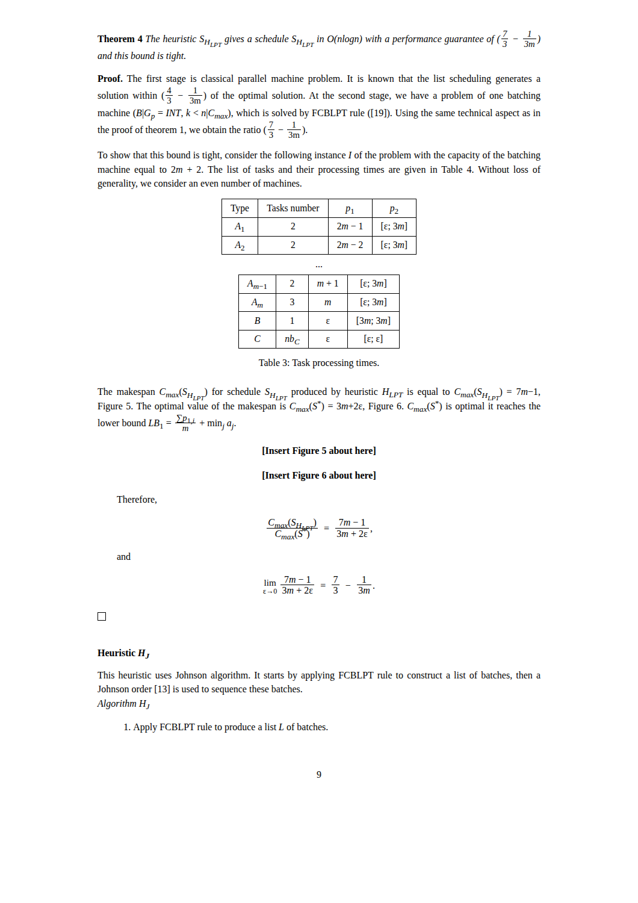Theorem 4 The heuristic SHLPT gives a schedule SHLPT in O(nlogn) with a performance guarantee of (73 − 13m) and this bound is tight.
Proof. The first stage is classical parallel machine problem. It is known that the list scheduling generates a solution within (43 − 13m) of the optimal solution. At the second stage, we have a problem of one batching machine (B|Gp = INT, k < n|Cmax), which is solved by FCBLPT rule ([19]). Using the same technical aspect as in the proof of theorem 1, we obtain the ratio (73 − 13m).
To show that this bound is tight, consider the following instance I of the problem with the capacity of the batching machine equal to 2m + 2. The list of tasks and their processing times are given in Table 4. Without loss of generality, we consider an even number of machines.
| Type | Tasks number | p 1 | p 2 |
| --- | --- | --- | --- |
| A 1 | 2 | 2 m − 1 | [ε; 3 m ] |
| A 2 | 2 | 2 m − 2 | [ε; 3 m ] |
| ... |
| A m −1 | 2 | m + 1 | [ε; 3 m ] |
| A m | 3 | m | [ε; 3 m ] |
| B | 1 | ε | [3 m ; 3 m ] |
| C | nb C | ε | [ε; ε] |
Table 3: Task processing times.
The makespan Cmax(SHLPT) for schedule SHLPT produced by heuristic HLPT is equal to Cmax(SHLPT) = 7m−1, Figure 5. The optimal value of the makespan is Cmax(S*) = 3m+2ε, Figure 6. Cmax(S*) is optimal it reaches the lower bound LB1 = ∑p1,i m + minj aj.
[Insert Figure 5 about here]
[Insert Figure 6 about here]
Therefore,
Cmax(SHLPT) Cmax(S*) = 7m − 13m + 2ε,
and
lim ε→0 7m − 13m + 2ε = 73 − 13m.
Heuristic HJ
This heuristic uses Johnson algorithm. It starts by applying FCBLPT rule to construct a list of batches, then a Johnson order [13] is used to sequence these batches.
Algorithm HJ
Apply FCBLPT rule to produce a list L of batches.
9